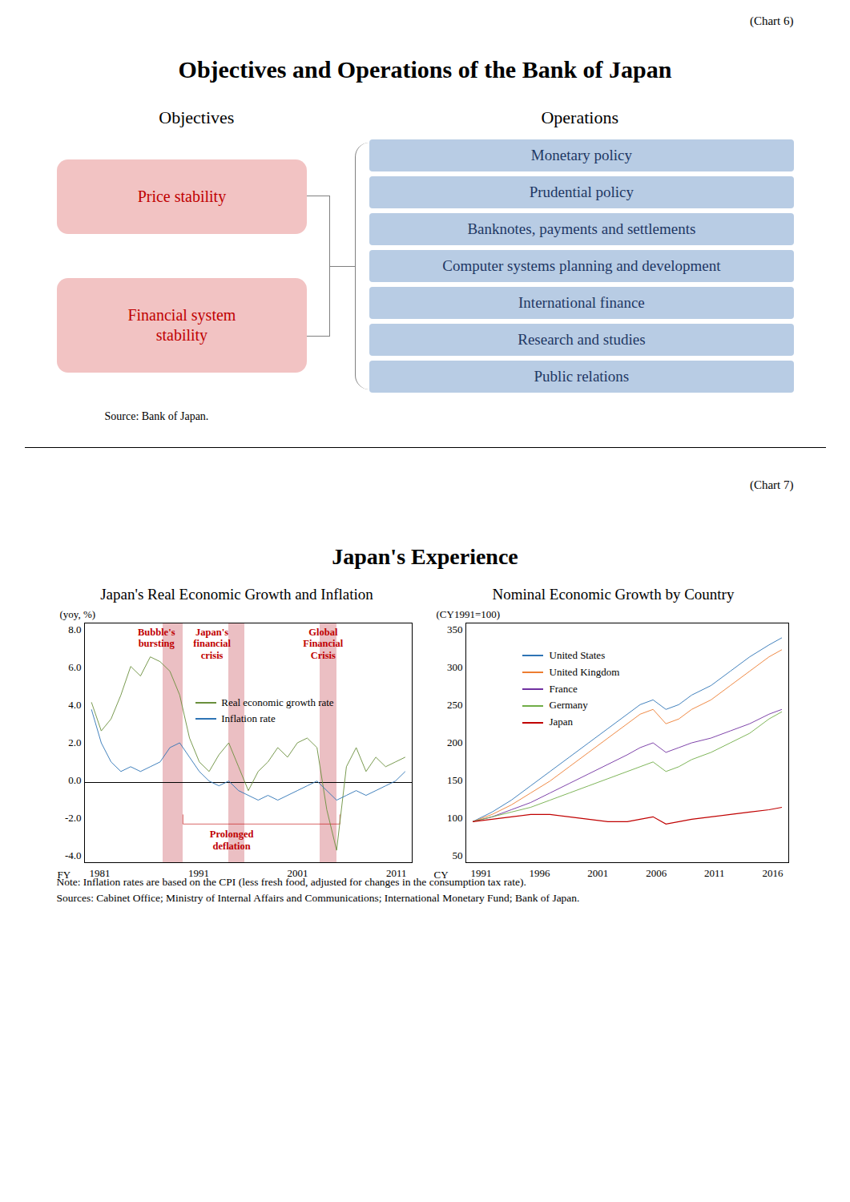(Chart 6)
Objectives and Operations of the Bank of Japan
Objectives
Operations
Price stability
Financial system
stability
Monetary policy
Prudential policy
Banknotes, payments and settlements
Computer systems planning and development
International finance
Research and studies
Public relations
Source: Bank of Japan.
(Chart 7)
Japan's Experience
Japan's Real Economic Growth and Inflation
(yoy, %)
8.0
6.0
4.0
2.0
0.0
-2.0
-4.0
Bubble's
bursting
Japan's
financial
crisis
Global
Financial
Crisis
Real economic growth rate
Inflation rate
Prolonged
deflation
1981
1991
2001
2011
FY
Nominal Economic Growth by Country
(CY1991=100)
350
300
250
200
150
100
50
United States
United Kingdom
France
Germany
Japan
1991
1996
2001
2006
2011
2016
CY
Note: Inflation rates are based on the CPI (less fresh food, adjusted for changes in the consumption tax rate).
Sources: Cabinet Office; Ministry of Internal Affairs and Communications; International Monetary Fund; Bank of Japan.